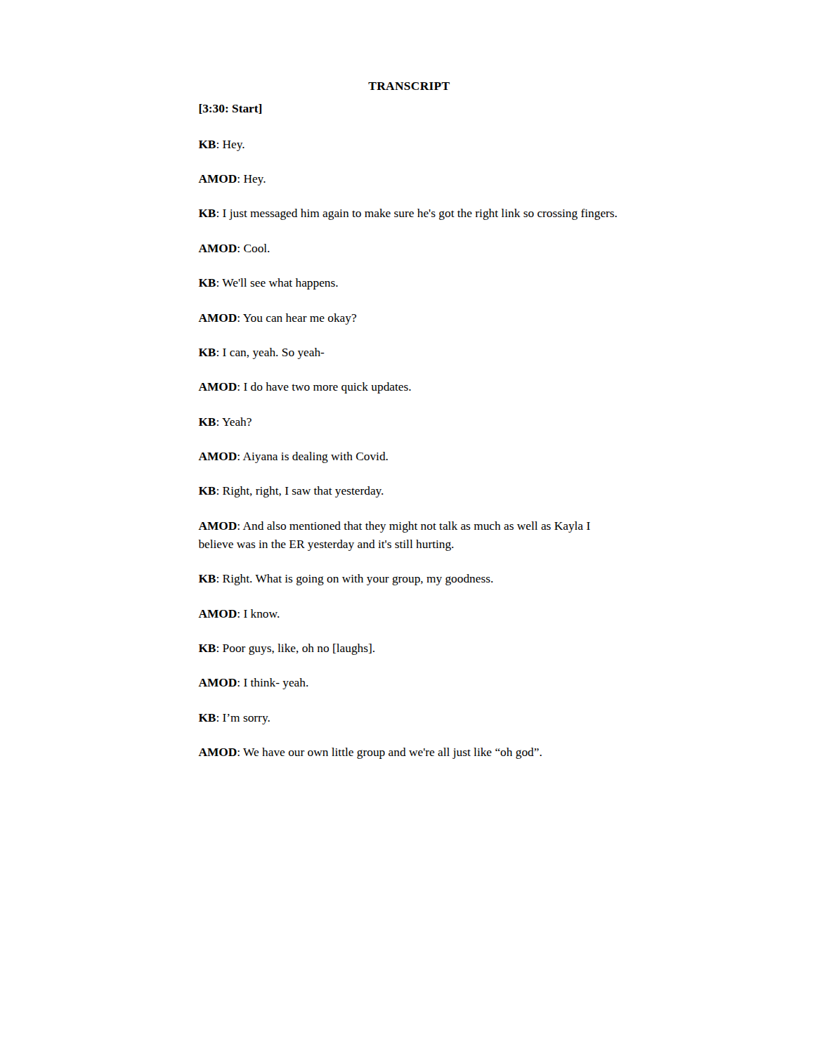TRANSCRIPT
[3:30: Start]
KB: Hey.
AMOD: Hey.
KB: I just messaged him again to make sure he's got the right link so crossing fingers.
AMOD: Cool.
KB: We'll see what happens.
AMOD: You can hear me okay?
KB: I can, yeah. So yeah-
AMOD: I do have two more quick updates.
KB: Yeah?
AMOD: Aiyana is dealing with Covid.
KB: Right, right, I saw that yesterday.
AMOD: And also mentioned that they might not talk as much as well as Kayla I believe was in the ER yesterday and it's still hurting.
KB: Right. What is going on with your group, my goodness.
AMOD: I know.
KB: Poor guys, like, oh no [laughs].
AMOD: I think- yeah.
KB: I’m sorry.
AMOD: We have our own little group and we're all just like “oh god”.